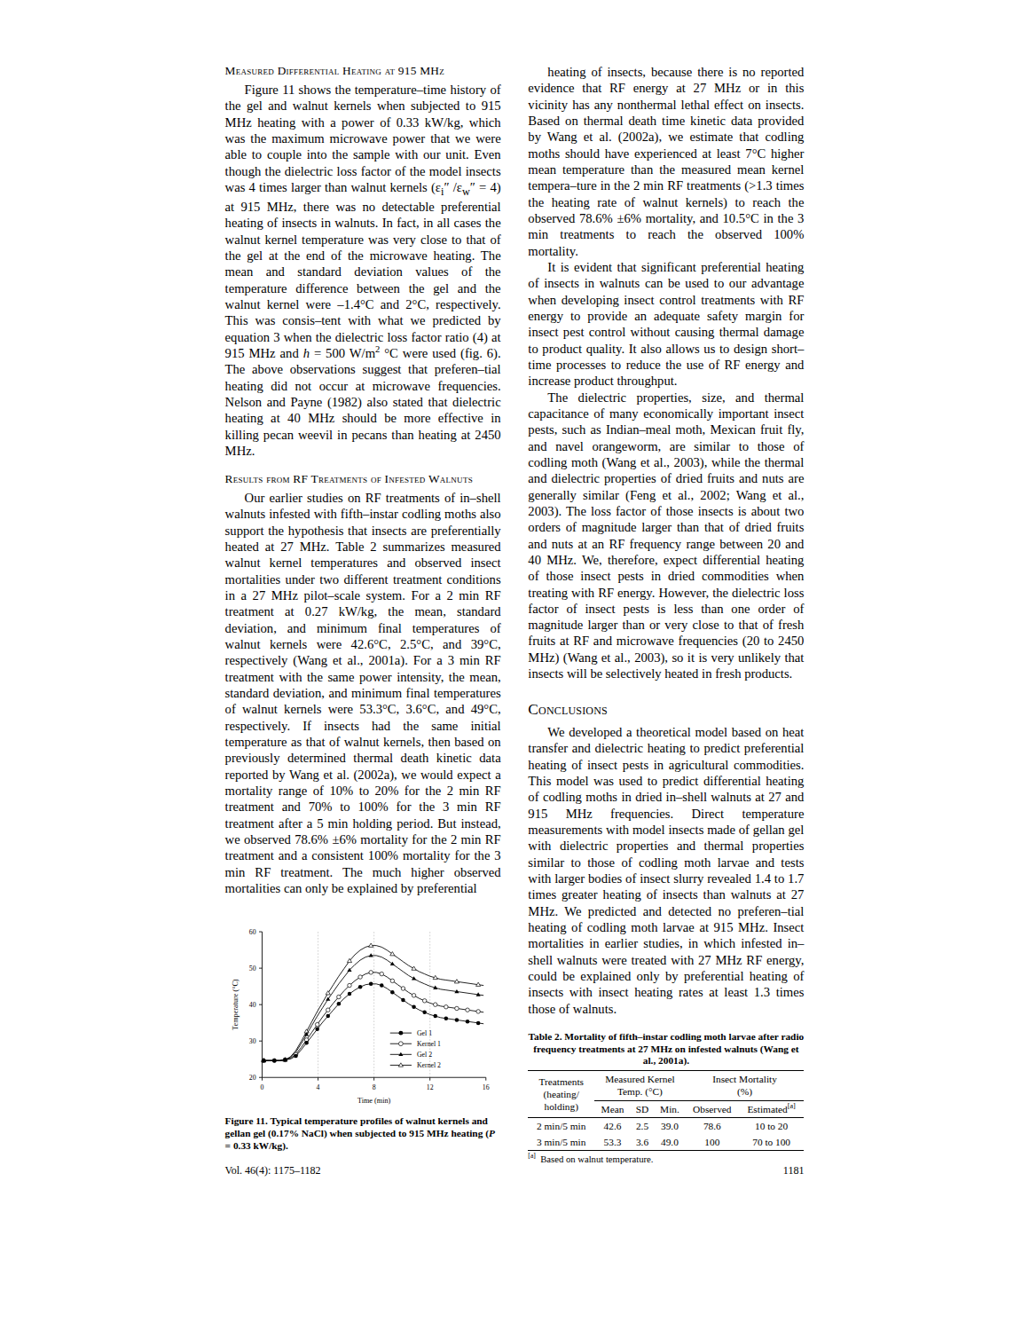Measured Differential Heating at 915 MHz
Figure 11 shows the temperature–time history of the gel and walnut kernels when subjected to 915 MHz heating with a power of 0.33 kW/kg, which was the maximum microwave power that we were able to couple into the sample with our unit. Even though the dielectric loss factor of the model insects was 4 times larger than walnut kernels (εi″ /εw″ = 4) at 915 MHz, there was no detectable preferential heating of insects in walnuts. In fact, in all cases the walnut kernel temperature was very close to that of the gel at the end of the microwave heating. The mean and standard deviation values of the temperature difference between the gel and the walnut kernel were –1.4°C and 2°C, respectively. This was consis–tent with what we predicted by equation 3 when the dielectric loss factor ratio (4) at 915 MHz and h = 500 W/m2 °C were used (fig. 6). The above observations suggest that preferen–tial heating did not occur at microwave frequencies. Nelson and Payne (1982) also stated that dielectric heating at 40 MHz should be more effective in killing pecan weevil in pecans than heating at 2450 MHz.
Results from RF Treatments of Infested Walnuts
Our earlier studies on RF treatments of in–shell walnuts infested with fifth–instar codling moths also support the hypothesis that insects are preferentially heated at 27 MHz. Table 2 summarizes measured walnut kernel temperatures and observed insect mortalities under two different treatment conditions in a 27 MHz pilot–scale system. For a 2 min RF treatment at 0.27 kW/kg, the mean, standard deviation, and minimum final temperatures of walnut kernels were 42.6°C, 2.5°C, and 39°C, respectively (Wang et al., 2001a). For a 3 min RF treatment with the same power intensity, the mean, standard deviation, and minimum final temperatures of walnut kernels were 53.3°C, 3.6°C, and 49°C, respectively. If insects had the same initial temperature as that of walnut kernels, then based on previously determined thermal death kinetic data reported by Wang et al. (2002a), we would expect a mortality range of 10% to 20% for the 2 min RF treatment and 70% to 100% for the 3 min RF treatment after a 5 min holding period. But instead, we observed 78.6% ±6% mortality for the 2 min RF treatment and a consistent 100% mortality for the 3 min RF treatment. The much higher observed mortalities can only be explained by preferential
20 30 40 50 60 0 4 8 12 16 Time (min) Temperature (°C) Gel 1 Kernel 1 Gel 2 Kernel 2
Figure 11. Typical temperature profiles of walnut kernels and gellan gel (0.17% NaCl) when subjected to 915 MHz heating (P = 0.33 kW/kg).
heating of insects, because there is no reported evidence that RF energy at 27 MHz or in this vicinity has any nonthermal lethal effect on insects. Based on thermal death time kinetic data provided by Wang et al. (2002a), we estimate that codling moths should have experienced at least 7°C higher mean temperature than the measured mean kernel tempera–ture in the 2 min RF treatments (>1.3 times the heating rate of walnut kernels) to reach the observed 78.6% ±6% mortality, and 10.5°C in the 3 min treatments to reach the observed 100% mortality.
It is evident that significant preferential heating of insects in walnuts can be used to our advantage when developing insect control treatments with RF energy to provide an adequate safety margin for insect pest control without causing thermal damage to product quality. It also allows us to design short–time processes to reduce the use of RF energy and increase product throughput.
The dielectric properties, size, and thermal capacitance of many economically important insect pests, such as Indian–meal moth, Mexican fruit fly, and navel orangeworm, are similar to those of codling moth (Wang et al., 2003), while the thermal and dielectric properties of dried fruits and nuts are generally similar (Feng et al., 2002; Wang et al., 2003). The loss factor of those insects is about two orders of magnitude larger than that of dried fruits and nuts at an RF frequency range between 20 and 40 MHz. We, therefore, expect differential heating of those insect pests in dried commodities when treating with RF energy. However, the dielectric loss factor of insect pests is less than one order of magnitude larger than or very close to that of fresh fruits at RF and microwave frequencies (20 to 2450 MHz) (Wang et al., 2003), so it is very unlikely that insects will be selectively heated in fresh products.
Conclusions
We developed a theoretical model based on heat transfer and dielectric heating to predict preferential heating of insect pests in agricultural commodities. This model was used to predict differential heating of codling moths in dried in–shell walnuts at 27 and 915 MHz frequencies. Direct temperature measurements with model insects made of gellan gel with dielectric properties and thermal properties similar to those of codling moth larvae and tests with larger bodies of insect slurry revealed 1.4 to 1.7 times greater heating of insects than walnuts at 27 MHz. We predicted and detected no preferen–tial heating of codling moth larvae at 915 MHz. Insect mortalities in earlier studies, in which infested in–shell walnuts were treated with 27 MHz RF energy, could be explained only by preferential heating of insects with insect heating rates at least 1.3 times those of walnuts.
Table 2. Mortality of fifth–instar codling moth larvae after radio frequency treatments at 27 MHz on infested walnuts (Wang et al., 2001a).
| Treatments (heating/ holding) | Measured Kernel Temp. (°C) | Insect Mortality (%) |
| --- | --- | --- |
| Mean | SD | Min. | Observed | Estimated [a] |
| 2 min/5 min | 42.6 | 2.5 | 39.0 | 78.6 | 10 to 20 |
| 3 min/5 min | 53.3 | 3.6 | 49.0 | 100 | 70 to 100 |
[a] Based on walnut temperature.
Vol. 46(4): 1175–1182 1181